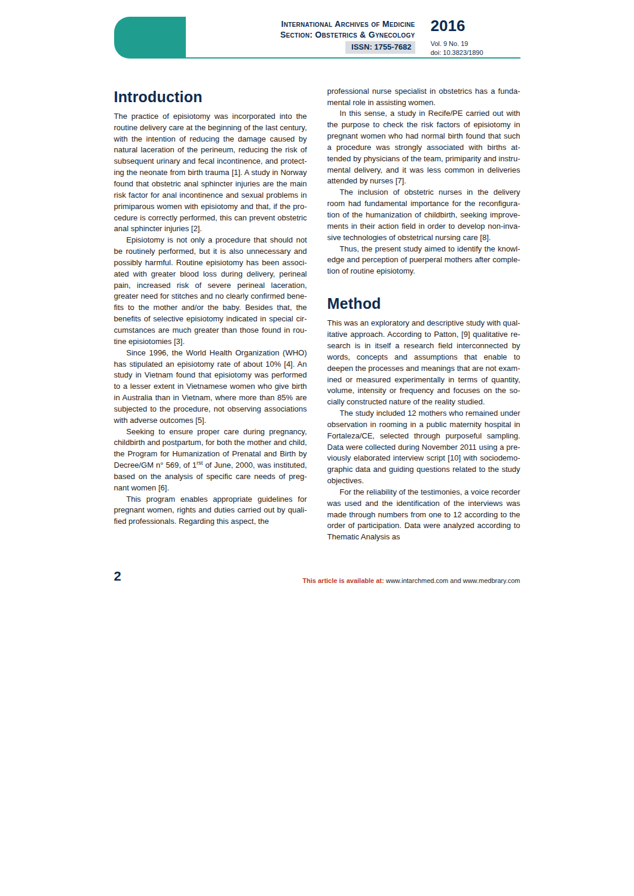International Archives of Medicine
Section: Obstetrics & Gynecology
ISSN: 1755-7682
2016
Vol. 9 No. 19
doi: 10.3823/1890
Introduction
The practice of episiotomy was incorporated into the routine delivery care at the beginning of the last century, with the intention of reducing the damage caused by natural laceration of the perineum, reducing the risk of subsequent urinary and fecal incontinence, and protecting the neonate from birth trauma [1]. A study in Norway found that obstetric anal sphincter injuries are the main risk factor for anal incontinence and sexual problems in primiparous women with episiotomy and that, if the procedure is correctly performed, this can prevent obstetric anal sphincter injuries [2].
Episiotomy is not only a procedure that should not be routinely performed, but it is also unnecessary and possibly harmful. Routine episiotomy has been associated with greater blood loss during delivery, perineal pain, increased risk of severe perineal laceration, greater need for stitches and no clearly confirmed benefits to the mother and/or the baby. Besides that, the benefits of selective episiotomy indicated in special circumstances are much greater than those found in routine episiotomies [3].
Since 1996, the World Health Organization (WHO) has stipulated an episiotomy rate of about 10% [4]. An study in Vietnam found that episiotomy was performed to a lesser extent in Vietnamese women who give birth in Australia than in Vietnam, where more than 85% are subjected to the procedure, not observing associations with adverse outcomes [5].
Seeking to ensure proper care during pregnancy, childbirth and postpartum, for both the mother and child, the Program for Humanization of Prenatal and Birth by Decree/GM n° 569, of 1rst of June, 2000, was instituted, based on the analysis of specific care needs of pregnant women [6].
This program enables appropriate guidelines for pregnant women, rights and duties carried out by qualified professionals. Regarding this aspect, the
professional nurse specialist in obstetrics has a fundamental role in assisting women.
In this sense, a study in Recife/PE carried out with the purpose to check the risk factors of episiotomy in pregnant women who had normal birth found that such a procedure was strongly associated with births attended by physicians of the team, primiparity and instrumental delivery, and it was less common in deliveries attended by nurses [7].
The inclusion of obstetric nurses in the delivery room had fundamental importance for the reconfiguration of the humanization of childbirth, seeking improvements in their action field in order to develop non-invasive technologies of obstetrical nursing care [8].
Thus, the present study aimed to identify the knowledge and perception of puerperal mothers after completion of routine episiotomy.
Method
This was an exploratory and descriptive study with qualitative approach. According to Patton, [9] qualitative research is in itself a research field interconnected by words, concepts and assumptions that enable to deepen the processes and meanings that are not examined or measured experimentally in terms of quantity, volume, intensity or frequency and focuses on the socially constructed nature of the reality studied.
The study included 12 mothers who remained under observation in rooming in a public maternity hospital in Fortaleza/CE, selected through purposeful sampling. Data were collected during November 2011 using a previously elaborated interview script [10] with sociodemographic data and guiding questions related to the study objectives.
For the reliability of the testimonies, a voice recorder was used and the identification of the interviews was made through numbers from one to 12 according to the order of participation. Data were analyzed according to Thematic Analysis as
2
This article is available at: www.intarchmed.com and www.medbrary.com